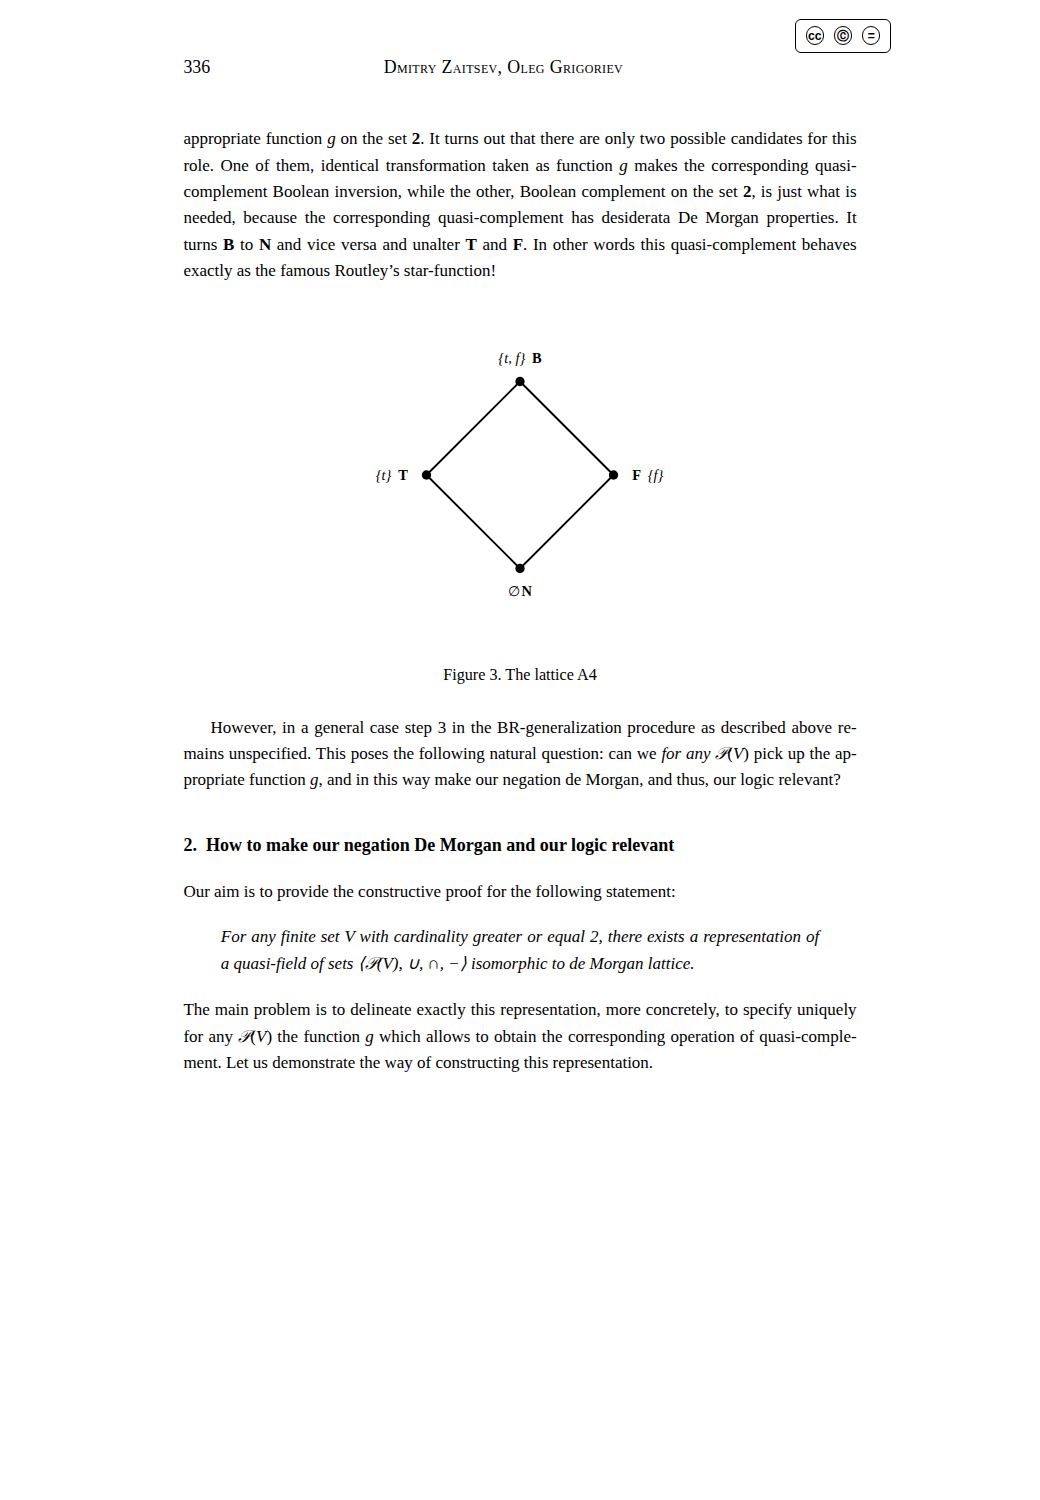ccⒸ=
336
Dmitry Zaitsev, Oleg Grigoriev
appropriate function g on the set 2. It turns out that there are only two possible candidates for this role. One of them, identical transformation taken as function g makes the corresponding quasi-complement Boolean inversion, while the other, Boolean complement on the set 2, is just what is needed, because the corresponding quasi-complement has desiderata De Morgan properties. It turns B to N and vice versa and unalter T and F. In other words this quasi-complement behaves exactly as the famous Routley’s star-function!
{t, f}B {t}T F{f} ∅N
Figure 3. The lattice A4
However, in a general case step 3 in the BR-generalization procedure as described above remains unspecified. This poses the following natural question: can we for any 𝒫(V) pick up the appropriate function g, and in this way make our negation de Morgan, and thus, our logic relevant?
2. How to make our negation De Morgan and our logic relevant
Our aim is to provide the constructive proof for the following statement:
For any finite set V with cardinality greater or equal 2, there exists a representation of a quasi-field of sets ⟨𝒫(V), ∪, ∩, −⟩ isomorphic to de Morgan lattice.
The main problem is to delineate exactly this representation, more concretely, to specify uniquely for any 𝒫(V) the function g which allows to obtain the corresponding operation of quasi-complement. Let us demonstrate the way of constructing this representation.